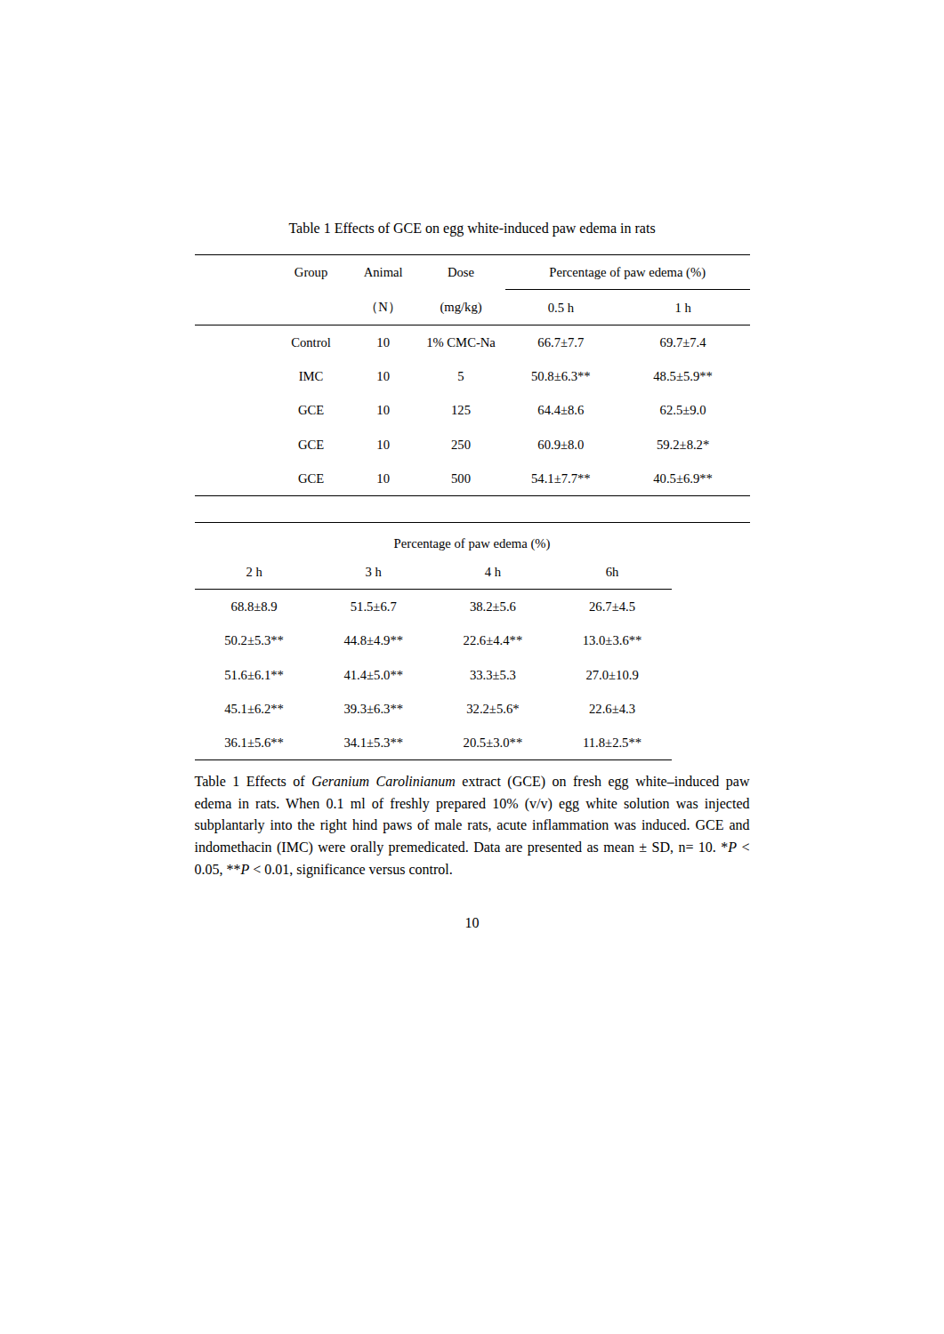Table 1 Effects of GCE on egg white-induced paw edema in rats
| | Group | Animal | Dose | Percentage of paw edema (%) |
| --- | --- | --- | --- | --- |
| | | （N） | (mg/kg) | 0.5 h | 1 h |
| | Control | 10 | 1% CMC-Na | 66.7±7.7 | 69.7±7.4 |
| | IMC | 10 | 5 | 50.8±6.3** | 48.5±5.9** |
| | GCE | 10 | 125 | 64.4±8.6 | 62.5±9.0 |
| | GCE | 10 | 250 | 60.9±8.0 | 59.2±8.2* |
| | GCE | 10 | 500 | 54.1±7.7** | 40.5±6.9** |
Percentage of paw edema (%)
| 2 h | 3 h | 4 h | 6h |
| --- | --- | --- | --- |
| 68.8±8.9 | 51.5±6.7 | 38.2±5.6 | 26.7±4.5 |
| 50.2±5.3** | 44.8±4.9** | 22.6±4.4** | 13.0±3.6** |
| 51.6±6.1** | 41.4±5.0** | 33.3±5.3 | 27.0±10.9 |
| 45.1±6.2** | 39.3±6.3** | 32.2±5.6* | 22.6±4.3 |
| 36.1±5.6** | 34.1±5.3** | 20.5±3.0** | 11.8±2.5** |
Table 1 Effects of Geranium Carolinianum extract (GCE) on fresh egg white–induced paw edema in rats. When 0.1 ml of freshly prepared 10% (v/v) egg white solution was injected subplantarly into the right hind paws of male rats, acute inflammation was induced. GCE and indomethacin (IMC) were orally premedicated. Data are presented as mean ± SD, n= 10. *P < 0.05, **P < 0.01, significance versus control.
10